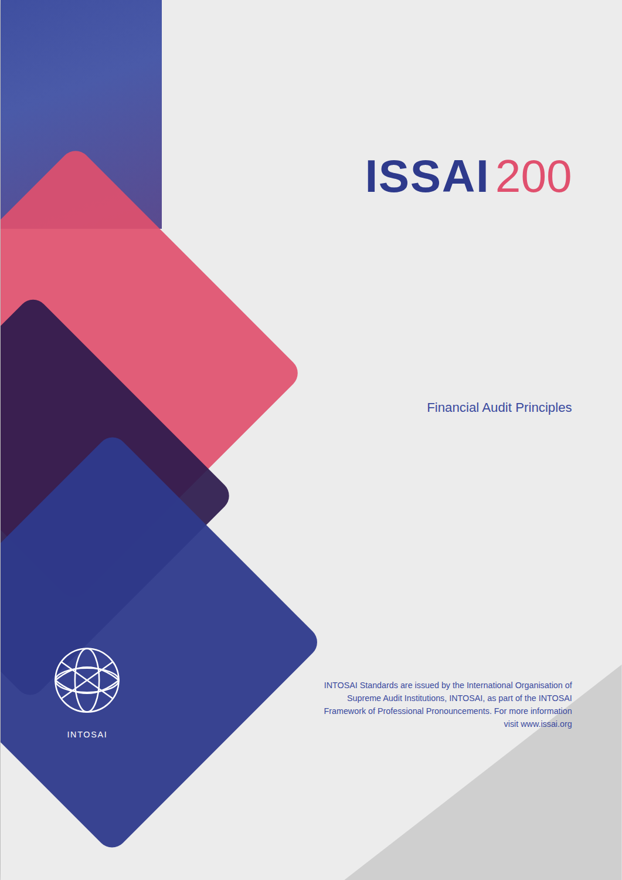ISSAI 200
Financial Audit Principles
INTOSAI Standards are issued by the International Organisation of Supreme Audit Institutions, INTOSAI, as part of the INTOSAI Framework of Professional Pronouncements. For more information visit www.issai.org
INTOSAI